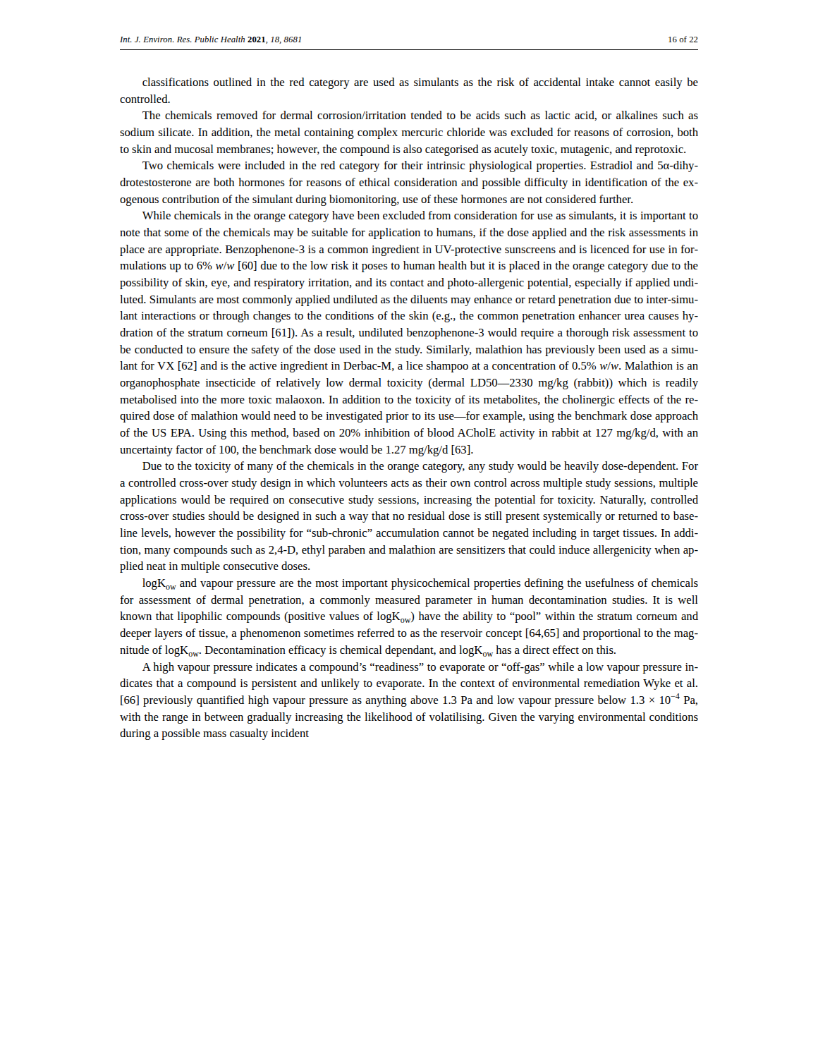Int. J. Environ. Res. Public Health 2021, 18, 8681 16 of 22
classifications outlined in the red category are used as simulants as the risk of accidental intake cannot easily be controlled.
The chemicals removed for dermal corrosion/irritation tended to be acids such as lactic acid, or alkalines such as sodium silicate. In addition, the metal containing complex mercuric chloride was excluded for reasons of corrosion, both to skin and mucosal membranes; however, the compound is also categorised as acutely toxic, mutagenic, and reprotoxic.
Two chemicals were included in the red category for their intrinsic physiological properties. Estradiol and 5α-dihydrotestosterone are both hormones for reasons of ethical consideration and possible difficulty in identification of the exogenous contribution of the simulant during biomonitoring, use of these hormones are not considered further.
While chemicals in the orange category have been excluded from consideration for use as simulants, it is important to note that some of the chemicals may be suitable for application to humans, if the dose applied and the risk assessments in place are appropriate. Benzophenone-3 is a common ingredient in UV-protective sunscreens and is licenced for use in formulations up to 6% w/w [60] due to the low risk it poses to human health but it is placed in the orange category due to the possibility of skin, eye, and respiratory irritation, and its contact and photo-allergenic potential, especially if applied undiluted. Simulants are most commonly applied undiluted as the diluents may enhance or retard penetration due to inter-simulant interactions or through changes to the conditions of the skin (e.g., the common penetration enhancer urea causes hydration of the stratum corneum [61]). As a result, undiluted benzophenone-3 would require a thorough risk assessment to be conducted to ensure the safety of the dose used in the study. Similarly, malathion has previously been used as a simulant for VX [62] and is the active ingredient in Derbac-M, a lice shampoo at a concentration of 0.5% w/w. Malathion is an organophosphate insecticide of relatively low dermal toxicity (dermal LD50—2330 mg/kg (rabbit)) which is readily metabolised into the more toxic malaoxon. In addition to the toxicity of its metabolites, the cholinergic effects of the required dose of malathion would need to be investigated prior to its use—for example, using the benchmark dose approach of the US EPA. Using this method, based on 20% inhibition of blood ACholE activity in rabbit at 127 mg/kg/d, with an uncertainty factor of 100, the benchmark dose would be 1.27 mg/kg/d [63].
Due to the toxicity of many of the chemicals in the orange category, any study would be heavily dose-dependent. For a controlled cross-over study design in which volunteers acts as their own control across multiple study sessions, multiple applications would be required on consecutive study sessions, increasing the potential for toxicity. Naturally, controlled cross-over studies should be designed in such a way that no residual dose is still present systemically or returned to baseline levels, however the possibility for “sub-chronic” accumulation cannot be negated including in target tissues. In addition, many compounds such as 2,4-D, ethyl paraben and malathion are sensitizers that could induce allergenicity when applied neat in multiple consecutive doses.
logKow and vapour pressure are the most important physicochemical properties defining the usefulness of chemicals for assessment of dermal penetration, a commonly measured parameter in human decontamination studies. It is well known that lipophilic compounds (positive values of logKow) have the ability to “pool” within the stratum corneum and deeper layers of tissue, a phenomenon sometimes referred to as the reservoir concept [64,65] and proportional to the magnitude of logKow. Decontamination efficacy is chemical dependant, and logKow has a direct effect on this.
A high vapour pressure indicates a compound’s “readiness” to evaporate or “off-gas” while a low vapour pressure indicates that a compound is persistent and unlikely to evaporate. In the context of environmental remediation Wyke et al. [66] previously quantified high vapour pressure as anything above 1.3 Pa and low vapour pressure below 1.3 × 10−4 Pa, with the range in between gradually increasing the likelihood of volatilising. Given the varying environmental conditions during a possible mass casualty incident